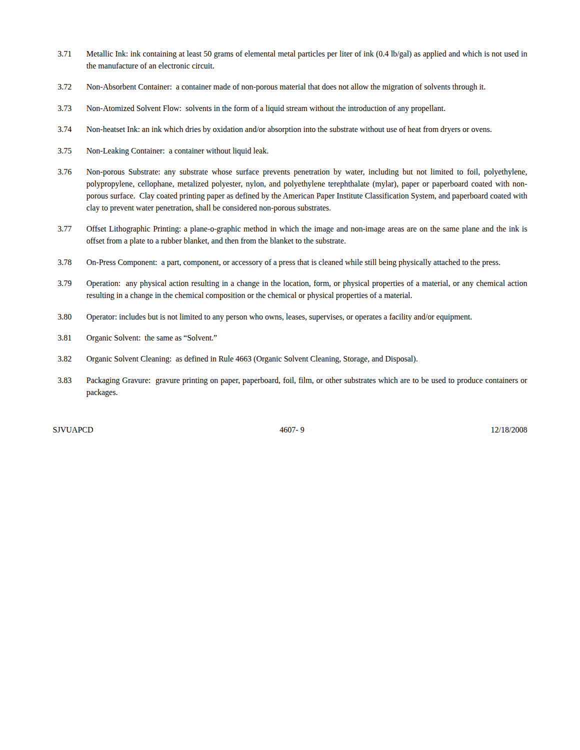3.71
Metallic Ink: ink containing at least 50 grams of elemental metal particles per liter of ink (0.4 lb/gal) as applied and which is not used in the manufacture of an electronic circuit.
3.72
Non-Absorbent Container: a container made of non-porous material that does not allow the migration of solvents through it.
3.73
Non-Atomized Solvent Flow: solvents in the form of a liquid stream without the introduction of any propellant.
3.74
Non-heatset Ink: an ink which dries by oxidation and/or absorption into the substrate without use of heat from dryers or ovens.
3.75
Non-Leaking Container: a container without liquid leak.
3.76
Non-porous Substrate: any substrate whose surface prevents penetration by water, including but not limited to foil, polyethylene, polypropylene, cellophane, metalized polyester, nylon, and polyethylene terephthalate (mylar), paper or paperboard coated with non-porous surface. Clay coated printing paper as defined by the American Paper Institute Classification System, and paperboard coated with clay to prevent water penetration, shall be considered non-porous substrates.
3.77
Offset Lithographic Printing: a plane-o-graphic method in which the image and non-image areas are on the same plane and the ink is offset from a plate to a rubber blanket, and then from the blanket to the substrate.
3.78
On-Press Component: a part, component, or accessory of a press that is cleaned while still being physically attached to the press.
3.79
Operation: any physical action resulting in a change in the location, form, or physical properties of a material, or any chemical action resulting in a change in the chemical composition or the chemical or physical properties of a material.
3.80
Operator: includes but is not limited to any person who owns, leases, supervises, or operates a facility and/or equipment.
3.81
Organic Solvent: the same as “Solvent.”
3.82
Organic Solvent Cleaning: as defined in Rule 4663 (Organic Solvent Cleaning, Storage, and Disposal).
3.83
Packaging Gravure: gravure printing on paper, paperboard, foil, film, or other substrates which are to be used to produce containers or packages.
SJVUAPCD
4607- 9
12/18/2008